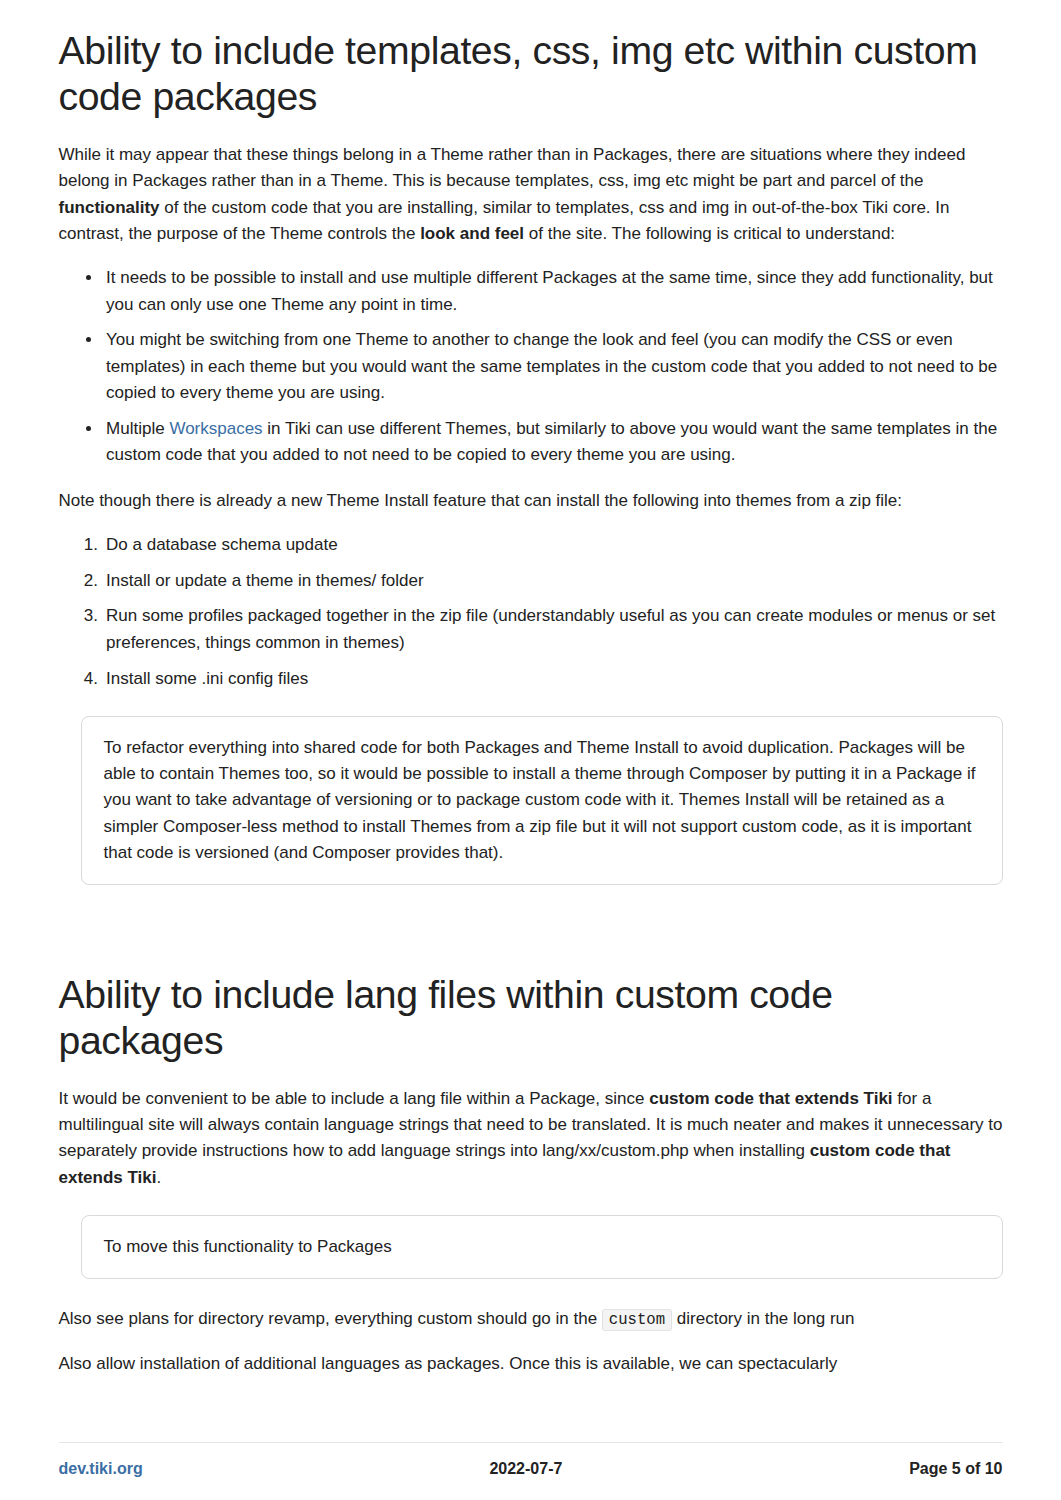Ability to include templates, css, img etc within custom code packages
While it may appear that these things belong in a Theme rather than in Packages, there are situations where they indeed belong in Packages rather than in a Theme. This is because templates, css, img etc might be part and parcel of the functionality of the custom code that you are installing, similar to templates, css and img in out-of-the-box Tiki core. In contrast, the purpose of the Theme controls the look and feel of the site. The following is critical to understand:
It needs to be possible to install and use multiple different Packages at the same time, since they add functionality, but you can only use one Theme any point in time.
You might be switching from one Theme to another to change the look and feel (you can modify the CSS or even templates) in each theme but you would want the same templates in the custom code that you added to not need to be copied to every theme you are using.
Multiple Workspaces in Tiki can use different Themes, but similarly to above you would want the same templates in the custom code that you added to not need to be copied to every theme you are using.
Note though there is already a new Theme Install feature that can install the following into themes from a zip file:
Do a database schema update
Install or update a theme in themes/ folder
Run some profiles packaged together in the zip file (understandably useful as you can create modules or menus or set preferences, things common in themes)
Install some .ini config files
To refactor everything into shared code for both Packages and Theme Install to avoid duplication. Packages will be able to contain Themes too, so it would be possible to install a theme through Composer by putting it in a Package if you want to take advantage of versioning or to package custom code with it. Themes Install will be retained as a simpler Composer-less method to install Themes from a zip file but it will not support custom code, as it is important that code is versioned (and Composer provides that).
Ability to include lang files within custom code packages
It would be convenient to be able to include a lang file within a Package, since custom code that extends Tiki for a multilingual site will always contain language strings that need to be translated. It is much neater and makes it unnecessary to separately provide instructions how to add language strings into lang/xx/custom.php when installing custom code that extends Tiki.
To move this functionality to Packages
Also see plans for directory revamp, everything custom should go in the custom directory in the long run
Also allow installation of additional languages as packages. Once this is available, we can spectacularly
dev.tiki.org 2022-07-7 Page 5 of 10